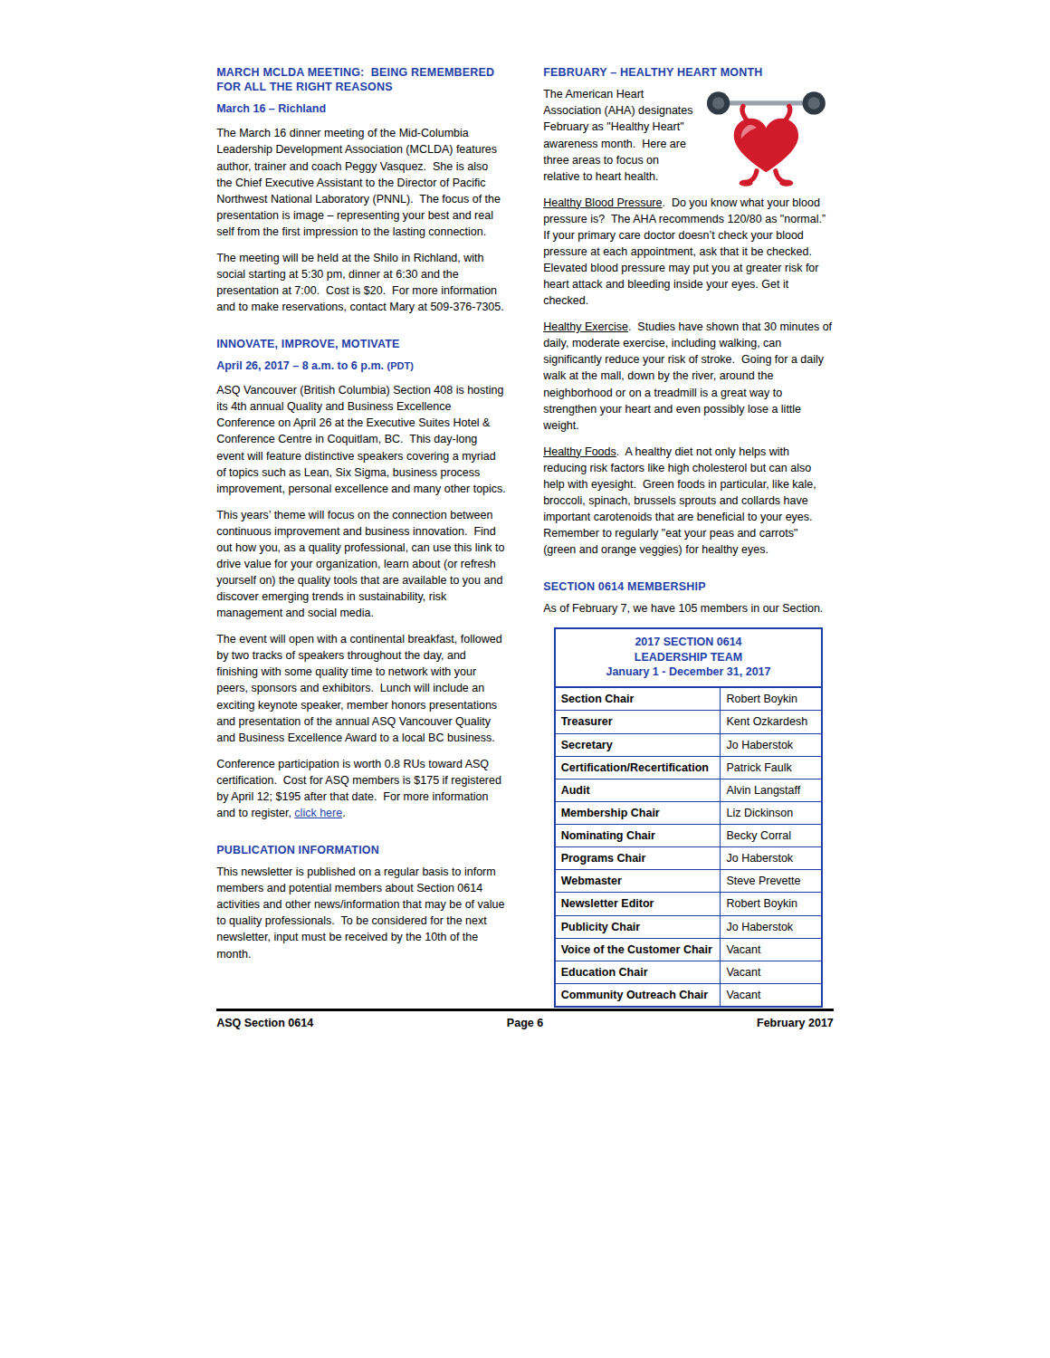March MCLDA Meeting: Being Remembered for All the Right Reasons
March 16 – Richland
The March 16 dinner meeting of the Mid-Columbia Leadership Development Association (MCLDA) features author, trainer and coach Peggy Vasquez. She is also the Chief Executive Assistant to the Director of Pacific Northwest National Laboratory (PNNL). The focus of the presentation is image – representing your best and real self from the first impression to the lasting connection.
The meeting will be held at the Shilo in Richland, with social starting at 5:30 pm, dinner at 6:30 and the presentation at 7:00. Cost is $20. For more information and to make reservations, contact Mary at 509-376-7305.
Innovate, Improve, Motivate
April 26, 2017 – 8 a.m. to 6 p.m. (PDT)
ASQ Vancouver (British Columbia) Section 408 is hosting its 4th annual Quality and Business Excellence Conference on April 26 at the Executive Suites Hotel & Conference Centre in Coquitlam, BC. This day-long event will feature distinctive speakers covering a myriad of topics such as Lean, Six Sigma, business process improvement, personal excellence and many other topics.
This years’ theme will focus on the connection between continuous improvement and business innovation. Find out how you, as a quality professional, can use this link to drive value for your organization, learn about (or refresh yourself on) the quality tools that are available to you and discover emerging trends in sustainability, risk management and social media.
The event will open with a continental breakfast, followed by two tracks of speakers throughout the day, and finishing with some quality time to network with your peers, sponsors and exhibitors. Lunch will include an exciting keynote speaker, member honors presentations and presentation of the annual ASQ Vancouver Quality and Business Excellence Award to a local BC business.
Conference participation is worth 0.8 RUs toward ASQ certification. Cost for ASQ members is $175 if registered by April 12; $195 after that date. For more information and to register, click here.
Publication Information
This newsletter is published on a regular basis to inform members and potential members about Section 0614 activities and other news/information that may be of value to quality professionals. To be considered for the next newsletter, input must be received by the 10th of the month.
February – Healthy Heart Month
The American Heart Association (AHA) designates February as "Healthy Heart" awareness month. Here are three areas to focus on relative to heart health.
Healthy Blood Pressure. Do you know what your blood pressure is? The AHA recommends 120/80 as "normal.” If your primary care doctor doesn’t check your blood pressure at each appointment, ask that it be checked. Elevated blood pressure may put you at greater risk for heart attack and bleeding inside your eyes. Get it checked.
Healthy Exercise. Studies have shown that 30 minutes of daily, moderate exercise, including walking, can significantly reduce your risk of stroke. Going for a daily walk at the mall, down by the river, around the neighborhood or on a treadmill is a great way to strengthen your heart and even possibly lose a little weight.
Healthy Foods. A healthy diet not only helps with reducing risk factors like high cholesterol but can also help with eyesight. Green foods in particular, like kale, broccoli, spinach, brussels sprouts and collards have important carotenoids that are beneficial to your eyes. Remember to regularly "eat your peas and carrots" (green and orange veggies) for healthy eyes.
Section 0614 Membership
As of February 7, we have 105 members in our Section.
2017 SECTION 0614 LEADERSHIP TEAM January 1 - December 31, 2017
| Section Chair | Robert Boykin |
| Treasurer | Kent Ozkardesh |
| Secretary | Jo Haberstok |
| Certification/Recertification | Patrick Faulk |
| Audit | Alvin Langstaff |
| Membership Chair | Liz Dickinson |
| Nominating Chair | Becky Corral |
| Programs Chair | Jo Haberstok |
| Webmaster | Steve Prevette |
| Newsletter Editor | Robert Boykin |
| Publicity Chair | Jo Haberstok |
| Voice of the Customer Chair | Vacant |
| Education Chair | Vacant |
| Community Outreach Chair | Vacant |
ASQ Section 0614
Page 6
February 2017